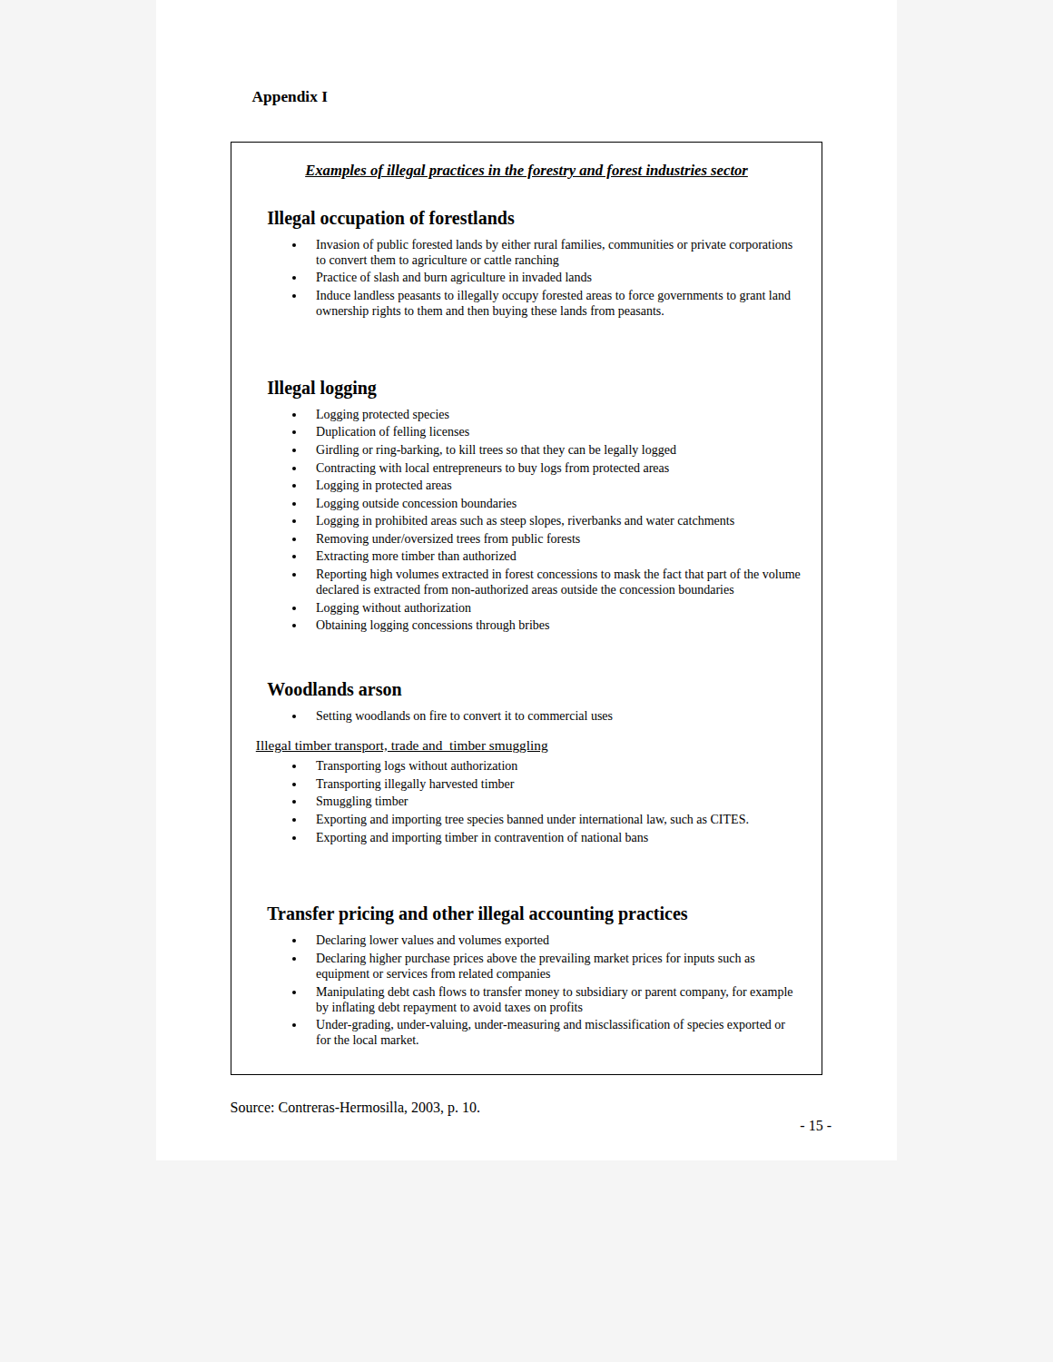Appendix I
Examples of illegal practices in the forestry and forest industries sector
Illegal occupation of forestlands
Invasion of public forested lands by either rural families, communities or private corporations to convert them to agriculture or cattle ranching
Practice of slash and burn agriculture in invaded lands
Induce landless peasants to illegally occupy forested areas to force governments to grant land ownership rights to them and then buying these lands from peasants.
Illegal logging
Logging protected species
Duplication of felling licenses
Girdling or ring-barking, to kill trees so that they can be legally logged
Contracting with local entrepreneurs to buy logs from protected areas
Logging in protected areas
Logging outside concession boundaries
Logging in prohibited areas such as steep slopes, riverbanks and water catchments
Removing under/oversized trees from public forests
Extracting more timber than authorized
Reporting high volumes extracted in forest concessions to mask the fact that part of the volume declared is extracted from non-authorized areas outside the concession boundaries
Logging without authorization
Obtaining logging concessions through bribes
Woodlands arson
Setting woodlands on fire to convert it to commercial uses
Illegal timber transport, trade and timber smuggling
Transporting logs without authorization
Transporting illegally harvested timber
Smuggling timber
Exporting and importing tree species banned under international law, such as CITES.
Exporting and importing timber in contravention of national bans
Transfer pricing and other illegal accounting practices
Declaring lower values and volumes exported
Declaring higher purchase prices above the prevailing market prices for inputs such as equipment or services from related companies
Manipulating debt cash flows to transfer money to subsidiary or parent company, for example by inflating debt repayment to avoid taxes on profits
Under-grading, under-valuing, under-measuring and misclassification of species exported or for the local market.
Source: Contreras-Hermosilla, 2003, p. 10.
- 15 -